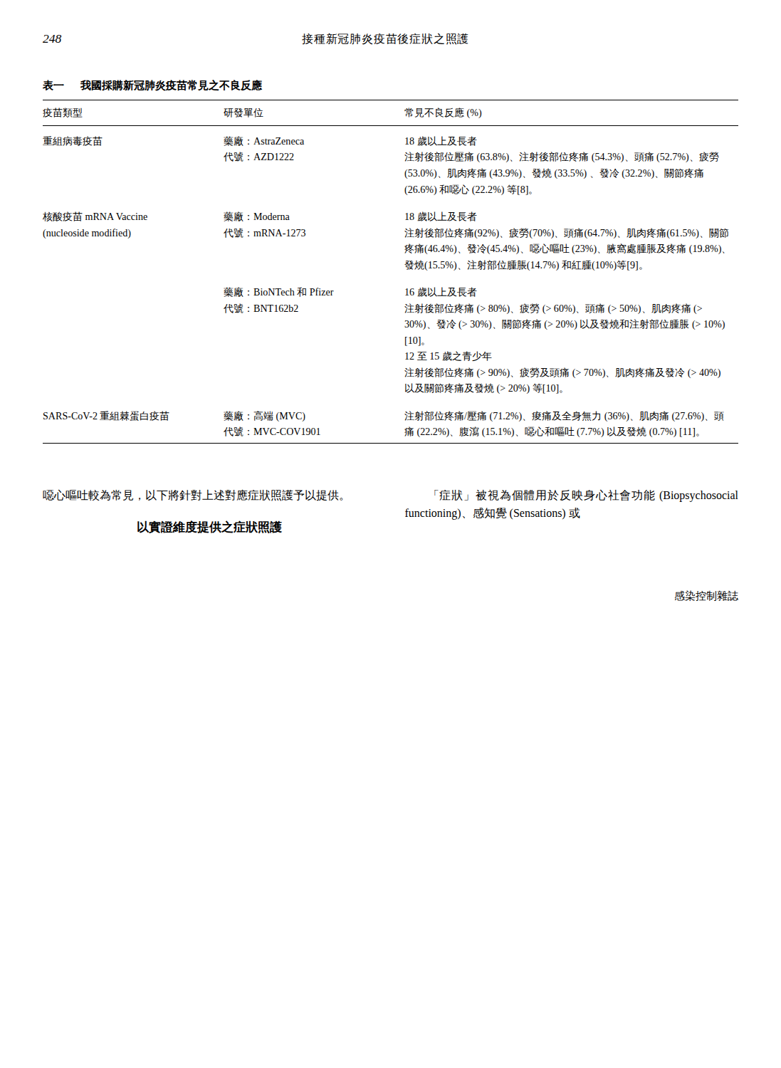248 接種新冠肺炎疫苗後症狀之照護
表一我國採購新冠肺炎疫苗常見之不良反應
| 疫苗類型 | 研發單位 | 常見不良反應 (%) |
| --- | --- | --- |
| 重組病毒疫苗 | 藥廠：AstraZeneca 代號：AZD1222 | 18 歲以上及長者 注射後部位壓痛 (63.8%)、注射後部位疼痛 (54.3%)、頭痛 (52.7%)、疲勞 (53.0%)、肌肉疼痛 (43.9%)、發燒 (33.5%) 、發冷 (32.2%)、關節疼痛 (26.6%) 和噁心 (22.2%) 等[8]。 |
| 核酸疫苗 mRNA Vaccine (nucleoside modified) | 藥廠：Moderna 代號：mRNA-1273 | 18 歲以上及長者 注射後部位疼痛(92%)、疲勞(70%)、頭痛(64.7%)、肌肉疼痛(61.5%)、關節疼痛(46.4%)、發冷(45.4%)、噁心嘔吐 (23%)、腋窩處腫脹及疼痛 (19.8%)、發燒(15.5%)、注射部位腫脹(14.7%) 和紅腫(10%)等[9]。 |
| | 藥廠：BioNTech 和 Pfizer 代號：BNT162b2 | 16 歲以上及長者 注射後部位疼痛 (> 80%)、疲勞 (> 60%)、頭痛 (> 50%)、肌肉疼痛 (> 30%)、發冷 (> 30%)、關節疼痛 (> 20%) 以及發燒和注射部位腫脹 (> 10%) [10]。 12 至 15 歲之青少年 注射後部位疼痛 (> 90%)、疲勞及頭痛 (> 70%)、肌肉疼痛及發冷 (> 40%) 以及關節疼痛及發燒 (> 20%) 等[10]。 |
| SARS-CoV-2 重組棘蛋白疫苗 | 藥廠：高端 (MVC) 代號：MVC-COV1901 | 注射部位疼痛/壓痛 (71.2%)、痠痛及全身無力 (36%)、肌肉痛 (27.6%)、頭痛 (22.2%)、腹瀉 (15.1%)、噁心和嘔吐 (7.7%) 以及發燒 (0.7%) [11]。 |
噁心嘔吐較為常見，以下將針對上述對應症狀照護予以提供。
以實證維度提供之症狀照護
「症狀」被視為個體用於反映身心社會功能 (Biopsychosocial functioning)、感知覺 (Sensations) 或
感染控制雜誌